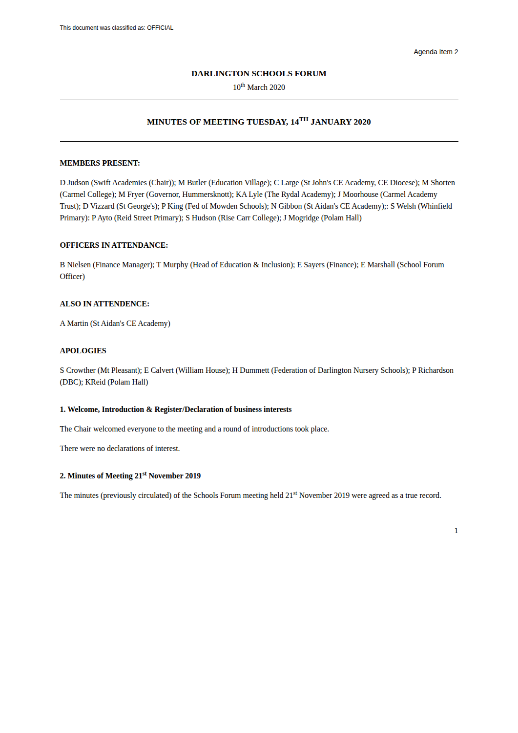This document was classified as: OFFICIAL
Agenda Item 2
DARLINGTON SCHOOLS FORUM
10th March 2020
MINUTES OF MEETING TUESDAY, 14TH JANUARY 2020
MEMBERS PRESENT:
D Judson (Swift Academies (Chair)); M Butler (Education Village); C Large (St John's CE Academy, CE Diocese); M Shorten (Carmel College); M Fryer (Governor, Hummersknott); KA Lyle (The Rydal Academy); J Moorhouse (Carmel Academy Trust); D Vizzard (St George's); P King (Fed of Mowden Schools); N Gibbon (St Aidan's CE Academy);: S Welsh (Whinfield Primary): P Ayto (Reid Street Primary); S Hudson (Rise Carr College); J Mogridge (Polam Hall)
OFFICERS IN ATTENDANCE:
B Nielsen (Finance Manager); T Murphy (Head of Education & Inclusion); E Sayers (Finance); E Marshall (School Forum Officer)
ALSO IN ATTENDENCE:
A Martin (St Aidan's CE Academy)
APOLOGIES
S Crowther (Mt Pleasant); E Calvert (William House); H Dummett (Federation of Darlington Nursery Schools); P Richardson (DBC); KReid (Polam Hall)
1. Welcome, Introduction & Register/Declaration of business interests
The Chair welcomed everyone to the meeting and a round of introductions took place.
There were no declarations of interest.
2. Minutes of Meeting 21st November 2019
The minutes (previously circulated) of the Schools Forum meeting held 21st November 2019 were agreed as a true record.
1